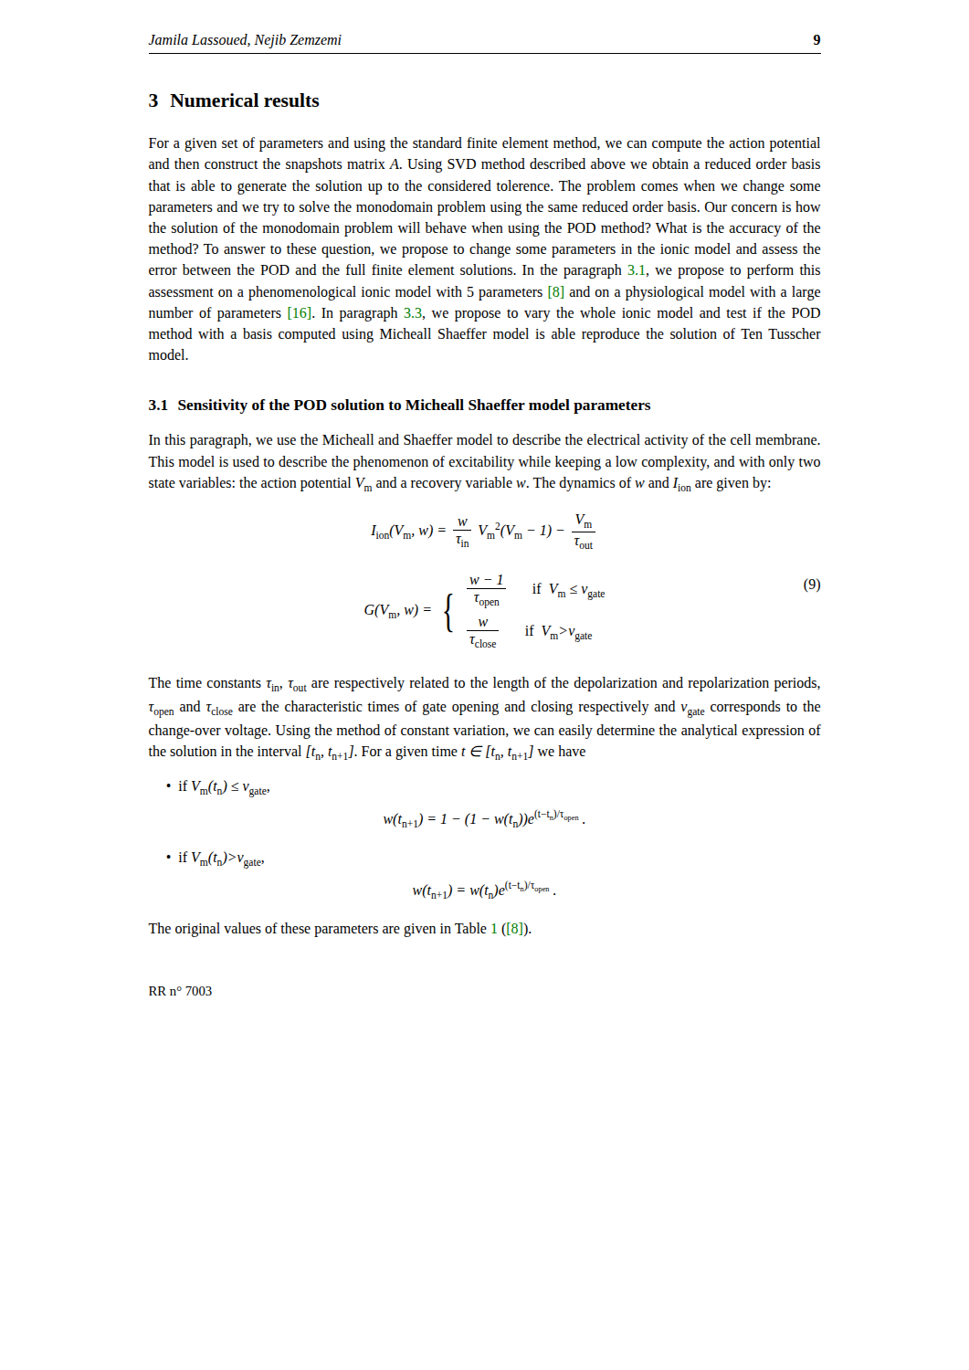Jamila Lassoued, Nejib Zemzemi 9
3 Numerical results
For a given set of parameters and using the standard finite element method, we can compute the action potential and then construct the snapshots matrix A. Using SVD method described above we obtain a reduced order basis that is able to generate the solution up to the considered tolerence. The problem comes when we change some parameters and we try to solve the monodomain problem using the same reduced order basis. Our concern is how the solution of the monodomain problem will behave when using the POD method? What is the accuracy of the method? To answer to these question, we propose to change some parameters in the ionic model and assess the error between the POD and the full finite element solutions. In the paragraph 3.1, we propose to perform this assessment on a phenomenological ionic model with 5 parameters [8] and on a physiological model with a large number of parameters [16]. In paragraph 3.3, we propose to vary the whole ionic model and test if the POD method with a basis computed using Micheall Shaeffer model is able reproduce the solution of Ten Tusscher model.
3.1 Sensitivity of the POD solution to Micheall Shaeffer model parameters
In this paragraph, we use the Micheall and Shaeffer model to describe the electrical activity of the cell membrane. This model is used to describe the phenomenon of excitability while keeping a low complexity, and with only two state variables: the action potential Vm and a recovery variable w. The dynamics of w and Iion are given by:
Iion(Vm, w) =
| w |
| τ in |
Vm2(Vm − 1) −
| V m |
| τ out |
G(Vm, w) = {
| w − 1 |
| τ open |
if Vm ≤ vgate
| w |
| τ close |
if Vm>vgate
(9)
The time constants τin, τout are respectively related to the length of the depolarization and repolarization periods, τopen and τclose are the characteristic times of gate opening and closing respectively and vgate corresponds to the change-over voltage. Using the method of constant variation, we can easily determine the analytical expression of the solution in the interval [tn, tn+1]. For a given time t ∈ [tn, tn+1] we have
if Vm(tn) ≤ vgate,
w(tn+1) = 1 − (1 − w(tn))e(t−tn)/τopen .
if Vm(tn)>vgate,
w(tn+1) = w(tn)e(t−tn)/τopen .
The original values of these parameters are given in Table 1 ([8]).
RR n° 7003